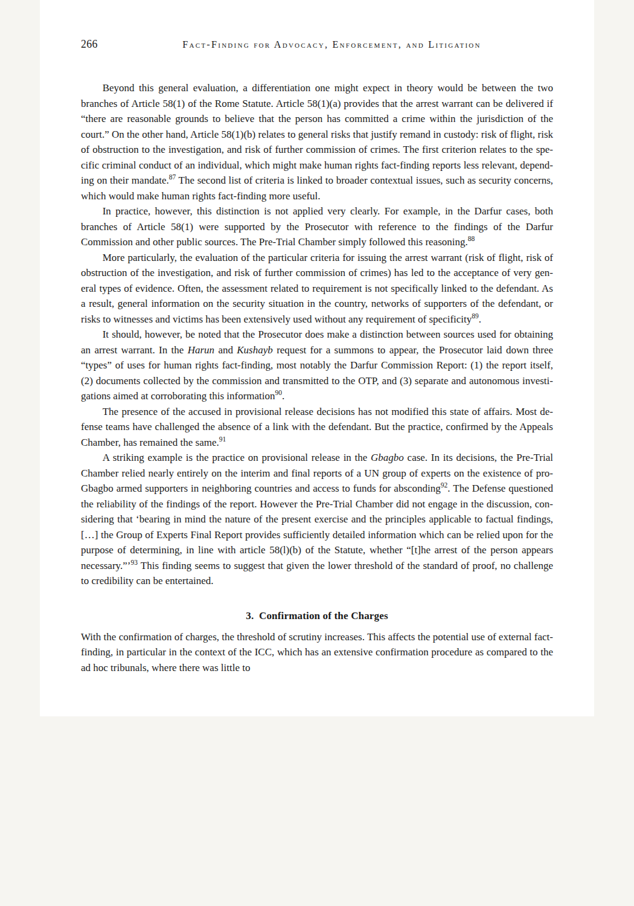266 Fact-Finding for Advocacy, Enforcement, and Litigation
Beyond this general evaluation, a differentiation one might expect in theory would be between the two branches of Article 58(1) of the Rome Statute. Article 58(1)(a) provides that the arrest warrant can be delivered if “there are reasonable grounds to believe that the person has committed a crime within the jurisdiction of the court.” On the other hand, Article 58(1)(b) relates to general risks that justify remand in custody: risk of flight, risk of obstruction to the investigation, and risk of further commission of crimes. The first criterion relates to the specific criminal conduct of an individual, which might make human rights fact-finding reports less relevant, depending on their mandate.87 The second list of criteria is linked to broader contextual issues, such as security concerns, which would make human rights fact-finding more useful.
In practice, however, this distinction is not applied very clearly. For example, in the Darfur cases, both branches of Article 58(1) were supported by the Prosecutor with reference to the findings of the Darfur Commission and other public sources. The Pre-Trial Chamber simply followed this reasoning.88
More particularly, the evaluation of the particular criteria for issuing the arrest warrant (risk of flight, risk of obstruction of the investigation, and risk of further commission of crimes) has led to the acceptance of very general types of evidence. Often, the assessment related to requirement is not specifically linked to the defendant. As a result, general information on the security situation in the country, networks of supporters of the defendant, or risks to witnesses and victims has been extensively used without any requirement of specificity89.
It should, however, be noted that the Prosecutor does make a distinction between sources used for obtaining an arrest warrant. In the Harun and Kushayb request for a summons to appear, the Prosecutor laid down three “types” of uses for human rights fact-finding, most notably the Darfur Commission Report: (1) the report itself, (2) documents collected by the commission and transmitted to the OTP, and (3) separate and autonomous investigations aimed at corroborating this information90.
The presence of the accused in provisional release decisions has not modified this state of affairs. Most defense teams have challenged the absence of a link with the defendant. But the practice, confirmed by the Appeals Chamber, has remained the same.91
A striking example is the practice on provisional release in the Gbagbo case. In its decisions, the Pre-Trial Chamber relied nearly entirely on the interim and final reports of a UN group of experts on the existence of pro-Gbagbo armed supporters in neighboring countries and access to funds for absconding92. The Defense questioned the reliability of the findings of the report. However the Pre-Trial Chamber did not engage in the discussion, considering that ‘bearing in mind the nature of the present exercise and the principles applicable to factual findings, […] the Group of Experts Final Report provides sufficiently detailed information which can be relied upon for the purpose of determining, in line with article 58(l)(b) of the Statute, whether “[t]he arrest of the person appears necessary.”’93 This finding seems to suggest that given the lower threshold of the standard of proof, no challenge to credibility can be entertained.
3. Confirmation of the Charges
With the confirmation of charges, the threshold of scrutiny increases. This affects the potential use of external fact-finding, in particular in the context of the ICC, which has an extensive confirmation procedure as compared to the ad hoc tribunals, where there was little to